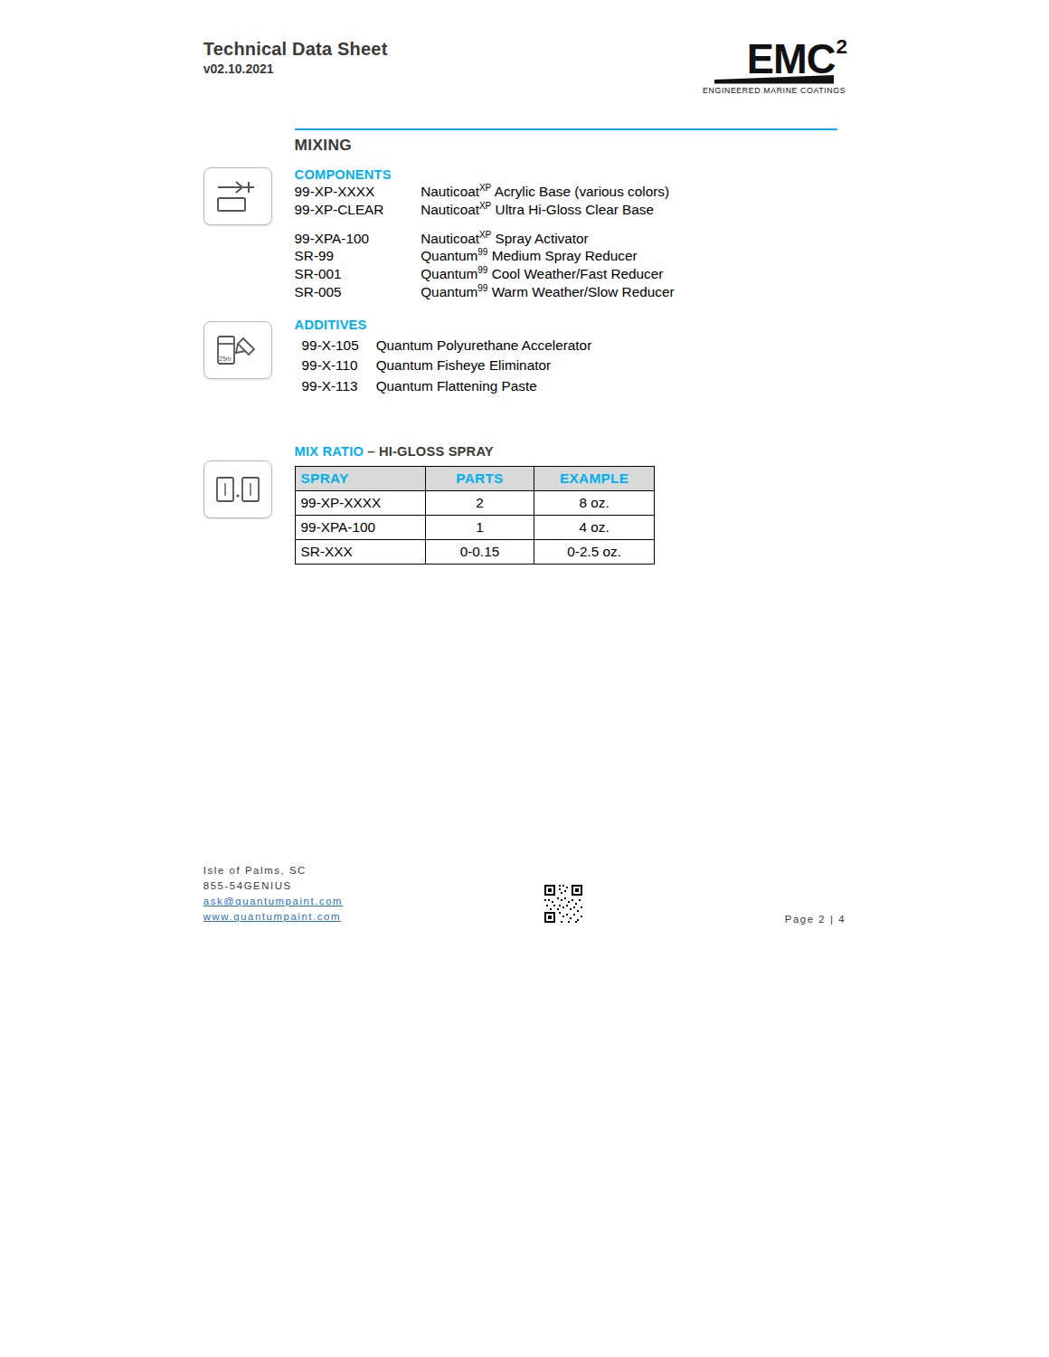Technical Data Sheet
v02.10.2021
EMC2
ENGINEERED MARINE COATINGS
MIXING
COMPONENTS
| 99-XP-XXXX | Nauticoat XP Acrylic Base (various colors) |
| 99-XP-CLEAR | Nauticoat XP Ultra Hi-Gloss Clear Base |
| 99-XPA-100 | Nauticoat XP Spray Activator |
| SR-99 | Quantum 99 Medium Spray Reducer |
| SR-001 | Quantum 99 Cool Weather/Fast Reducer |
| SR-005 | Quantum 99 Warm Weather/Slow Reducer |
25m
ADDITIVES
| 99-X-105 | Quantum Polyurethane Accelerator |
| 99-X-110 | Quantum Fisheye Eliminator |
| 99-X-113 | Quantum Flattening Paste |
MIX RATIO – HI-GLOSS SPRAY
| SPRAY | PARTS | EXAMPLE |
| --- | --- | --- |
| 99-XP-XXXX | 2 | 8 oz. |
| 99-XPA-100 | 1 | 4 oz. |
| SR-XXX | 0-0.15 | 0-2.5 oz. |
Isle of Palms, SC
855-54GENIUS
ask@quantumpaint.com
www.quantumpaint.com
Page 2 | 4